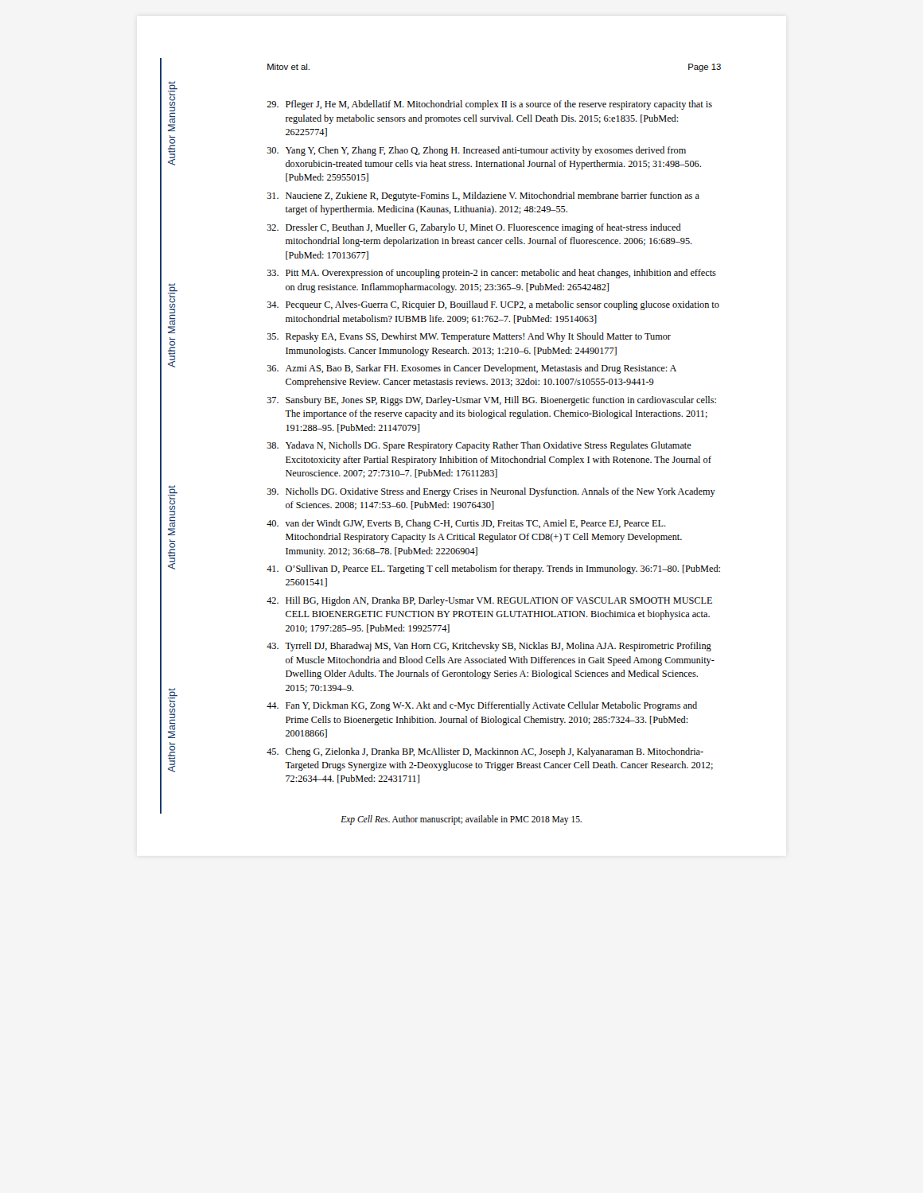Author Manuscript Author Manuscript Author Manuscript Author Manuscript
Mitov et al.
Page 13
29. Pfleger J, He M, Abdellatif M. Mitochondrial complex II is a source of the reserve respiratory capacity that is regulated by metabolic sensors and promotes cell survival. Cell Death Dis. 2015; 6:e1835. [PubMed: 26225774]
30. Yang Y, Chen Y, Zhang F, Zhao Q, Zhong H. Increased anti-tumour activity by exosomes derived from doxorubicin-treated tumour cells via heat stress. International Journal of Hyperthermia. 2015; 31:498–506. [PubMed: 25955015]
31. Nauciene Z, Zukiene R, Degutyte-Fomins L, Mildaziene V. Mitochondrial membrane barrier function as a target of hyperthermia. Medicina (Kaunas, Lithuania). 2012; 48:249–55.
32. Dressler C, Beuthan J, Mueller G, Zabarylo U, Minet O. Fluorescence imaging of heat-stress induced mitochondrial long-term depolarization in breast cancer cells. Journal of fluorescence. 2006; 16:689–95. [PubMed: 17013677]
33. Pitt MA. Overexpression of uncoupling protein-2 in cancer: metabolic and heat changes, inhibition and effects on drug resistance. Inflammopharmacology. 2015; 23:365–9. [PubMed: 26542482]
34. Pecqueur C, Alves-Guerra C, Ricquier D, Bouillaud F. UCP2, a metabolic sensor coupling glucose oxidation to mitochondrial metabolism? IUBMB life. 2009; 61:762–7. [PubMed: 19514063]
35. Repasky EA, Evans SS, Dewhirst MW. Temperature Matters! And Why It Should Matter to Tumor Immunologists. Cancer Immunology Research. 2013; 1:210–6. [PubMed: 24490177]
36. Azmi AS, Bao B, Sarkar FH. Exosomes in Cancer Development, Metastasis and Drug Resistance: A Comprehensive Review. Cancer metastasis reviews. 2013; 32doi: 10.1007/s10555-013-9441-9
37. Sansbury BE, Jones SP, Riggs DW, Darley-Usmar VM, Hill BG. Bioenergetic function in cardiovascular cells: The importance of the reserve capacity and its biological regulation. Chemico-Biological Interactions. 2011; 191:288–95. [PubMed: 21147079]
38. Yadava N, Nicholls DG. Spare Respiratory Capacity Rather Than Oxidative Stress Regulates Glutamate Excitotoxicity after Partial Respiratory Inhibition of Mitochondrial Complex I with Rotenone. The Journal of Neuroscience. 2007; 27:7310–7. [PubMed: 17611283]
39. Nicholls DG. Oxidative Stress and Energy Crises in Neuronal Dysfunction. Annals of the New York Academy of Sciences. 2008; 1147:53–60. [PubMed: 19076430]
40. van der Windt GJW, Everts B, Chang C-H, Curtis JD, Freitas TC, Amiel E, Pearce EJ, Pearce EL. Mitochondrial Respiratory Capacity Is A Critical Regulator Of CD8(+) T Cell Memory Development. Immunity. 2012; 36:68–78. [PubMed: 22206904]
41. O’Sullivan D, Pearce EL. Targeting T cell metabolism for therapy. Trends in Immunology. 36:71–80. [PubMed: 25601541]
42. Hill BG, Higdon AN, Dranka BP, Darley-Usmar VM. REGULATION OF VASCULAR SMOOTH MUSCLE CELL BIOENERGETIC FUNCTION BY PROTEIN GLUTATHIOLATION. Biochimica et biophysica acta. 2010; 1797:285–95. [PubMed: 19925774]
43. Tyrrell DJ, Bharadwaj MS, Van Horn CG, Kritchevsky SB, Nicklas BJ, Molina AJA. Respirometric Profiling of Muscle Mitochondria and Blood Cells Are Associated With Differences in Gait Speed Among Community-Dwelling Older Adults. The Journals of Gerontology Series A: Biological Sciences and Medical Sciences. 2015; 70:1394–9.
44. Fan Y, Dickman KG, Zong W-X. Akt and c-Myc Differentially Activate Cellular Metabolic Programs and Prime Cells to Bioenergetic Inhibition. Journal of Biological Chemistry. 2010; 285:7324–33. [PubMed: 20018866]
45. Cheng G, Zielonka J, Dranka BP, McAllister D, Mackinnon AC, Joseph J, Kalyanaraman B. Mitochondria-Targeted Drugs Synergize with 2-Deoxyglucose to Trigger Breast Cancer Cell Death. Cancer Research. 2012; 72:2634–44. [PubMed: 22431711]
Exp Cell Res. Author manuscript; available in PMC 2018 May 15.